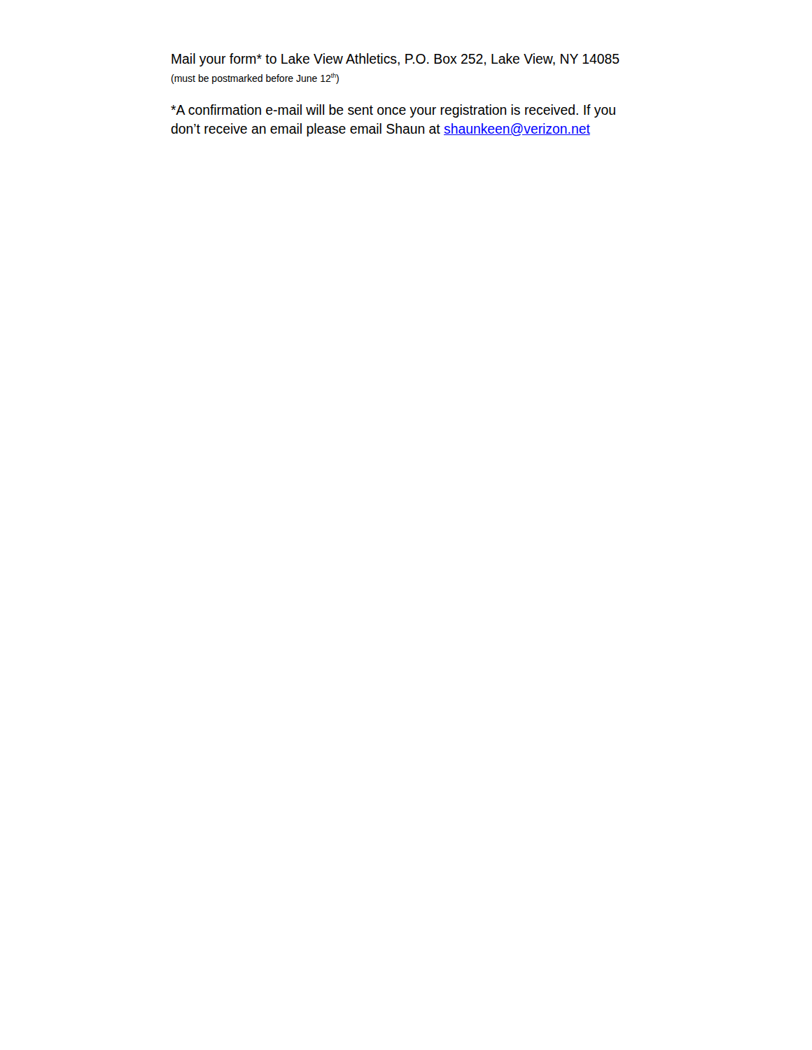Mail your form* to Lake View Athletics, P.O. Box 252, Lake View, NY 14085 (must be postmarked before June 12th)
*A confirmation e-mail will be sent once your registration is received. If you don’t receive an email please email Shaun at shaunkeen@verizon.net